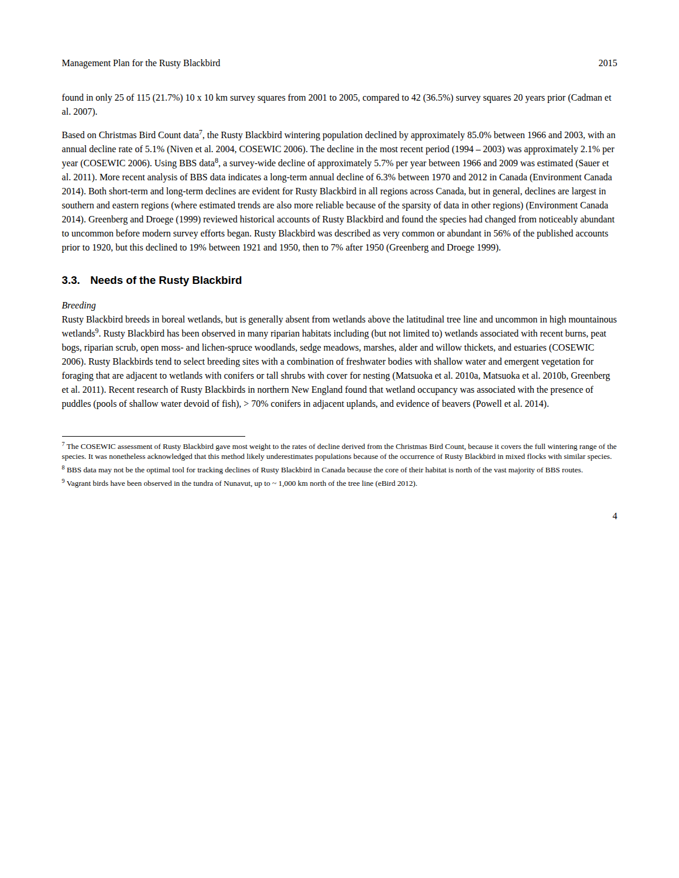Management Plan for the Rusty Blackbird 2015
found in only 25 of 115 (21.7%) 10 x 10 km survey squares from 2001 to 2005, compared to 42 (36.5%) survey squares 20 years prior (Cadman et al. 2007).
Based on Christmas Bird Count data7, the Rusty Blackbird wintering population declined by approximately 85.0% between 1966 and 2003, with an annual decline rate of 5.1% (Niven et al. 2004, COSEWIC 2006). The decline in the most recent period (1994 – 2003) was approximately 2.1% per year (COSEWIC 2006). Using BBS data8, a survey-wide decline of approximately 5.7% per year between 1966 and 2009 was estimated (Sauer et al. 2011). More recent analysis of BBS data indicates a long-term annual decline of 6.3% between 1970 and 2012 in Canada (Environment Canada 2014). Both short-term and long-term declines are evident for Rusty Blackbird in all regions across Canada, but in general, declines are largest in southern and eastern regions (where estimated trends are also more reliable because of the sparsity of data in other regions) (Environment Canada 2014). Greenberg and Droege (1999) reviewed historical accounts of Rusty Blackbird and found the species had changed from noticeably abundant to uncommon before modern survey efforts began. Rusty Blackbird was described as very common or abundant in 56% of the published accounts prior to 1920, but this declined to 19% between 1921 and 1950, then to 7% after 1950 (Greenberg and Droege 1999).
3.3. Needs of the Rusty Blackbird
Breeding
Rusty Blackbird breeds in boreal wetlands, but is generally absent from wetlands above the latitudinal tree line and uncommon in high mountainous wetlands9. Rusty Blackbird has been observed in many riparian habitats including (but not limited to) wetlands associated with recent burns, peat bogs, riparian scrub, open moss- and lichen-spruce woodlands, sedge meadows, marshes, alder and willow thickets, and estuaries (COSEWIC 2006). Rusty Blackbirds tend to select breeding sites with a combination of freshwater bodies with shallow water and emergent vegetation for foraging that are adjacent to wetlands with conifers or tall shrubs with cover for nesting (Matsuoka et al. 2010a, Matsuoka et al. 2010b, Greenberg et al. 2011). Recent research of Rusty Blackbirds in northern New England found that wetland occupancy was associated with the presence of puddles (pools of shallow water devoid of fish), > 70% conifers in adjacent uplands, and evidence of beavers (Powell et al. 2014).
7 The COSEWIC assessment of Rusty Blackbird gave most weight to the rates of decline derived from the Christmas Bird Count, because it covers the full wintering range of the species. It was nonetheless acknowledged that this method likely underestimates populations because of the occurrence of Rusty Blackbird in mixed flocks with similar species.
8 BBS data may not be the optimal tool for tracking declines of Rusty Blackbird in Canada because the core of their habitat is north of the vast majority of BBS routes.
9 Vagrant birds have been observed in the tundra of Nunavut, up to ~ 1,000 km north of the tree line (eBird 2012).
4